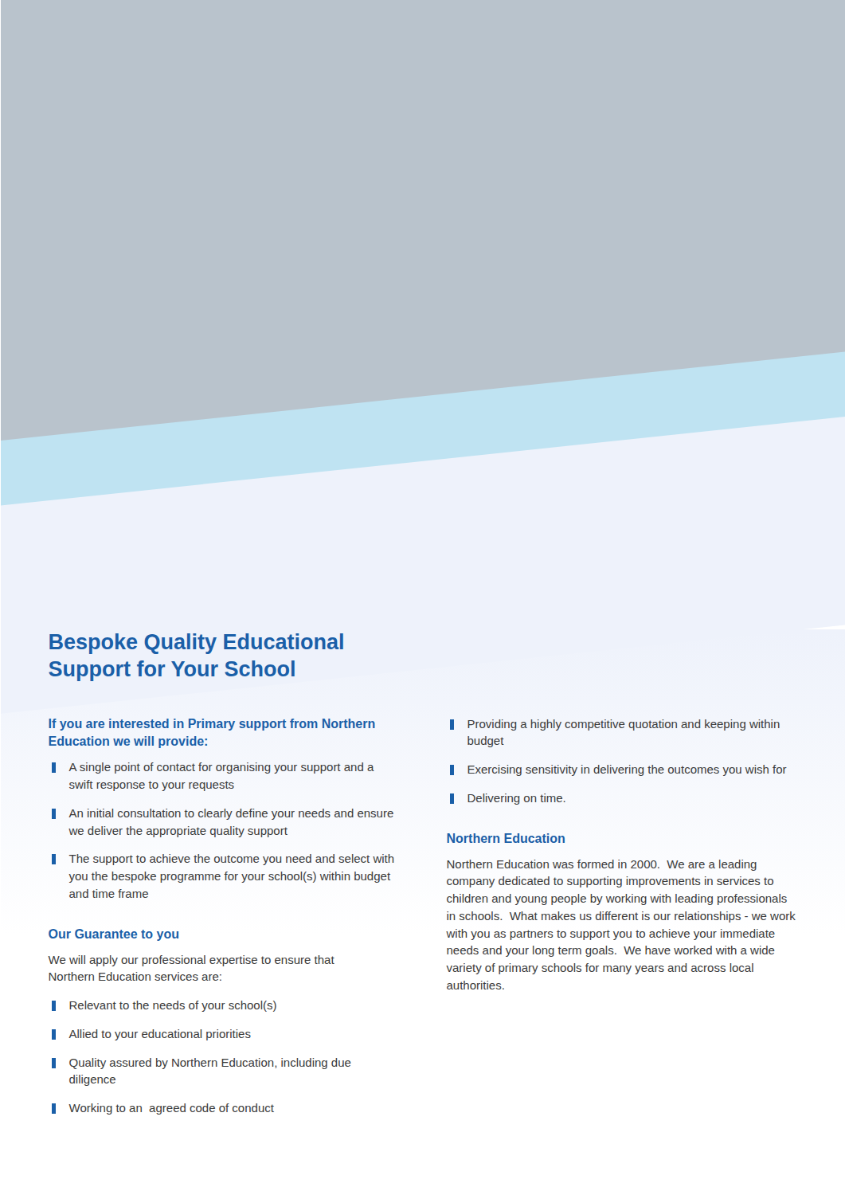Bespoke Quality Educational
Support for Your School
If you are interested in Primary support from Northern Education we will provide:
A single point of contact for organising your support and a swift response to your requests
An initial consultation to clearly define your needs and ensure we deliver the appropriate quality support
The support to achieve the outcome you need and select with you the bespoke programme for your school(s) within budget and time frame
Our Guarantee to you
We will apply our professional expertise to ensure that Northern Education services are:
Relevant to the needs of your school(s)
Allied to your educational priorities
Quality assured by Northern Education, including due diligence
Working to an agreed code of conduct
Providing a highly competitive quotation and keeping within budget
Exercising sensitivity in delivering the outcomes you wish for
Delivering on time.
Northern Education
Northern Education was formed in 2000. We are a leading company dedicated to supporting improvements in services to children and young people by working with leading professionals in schools. What makes us different is our relationships - we work with you as partners to support you to achieve your immediate needs and your long term goals. We have worked with a wide variety of primary schools for many years and across local authorities.